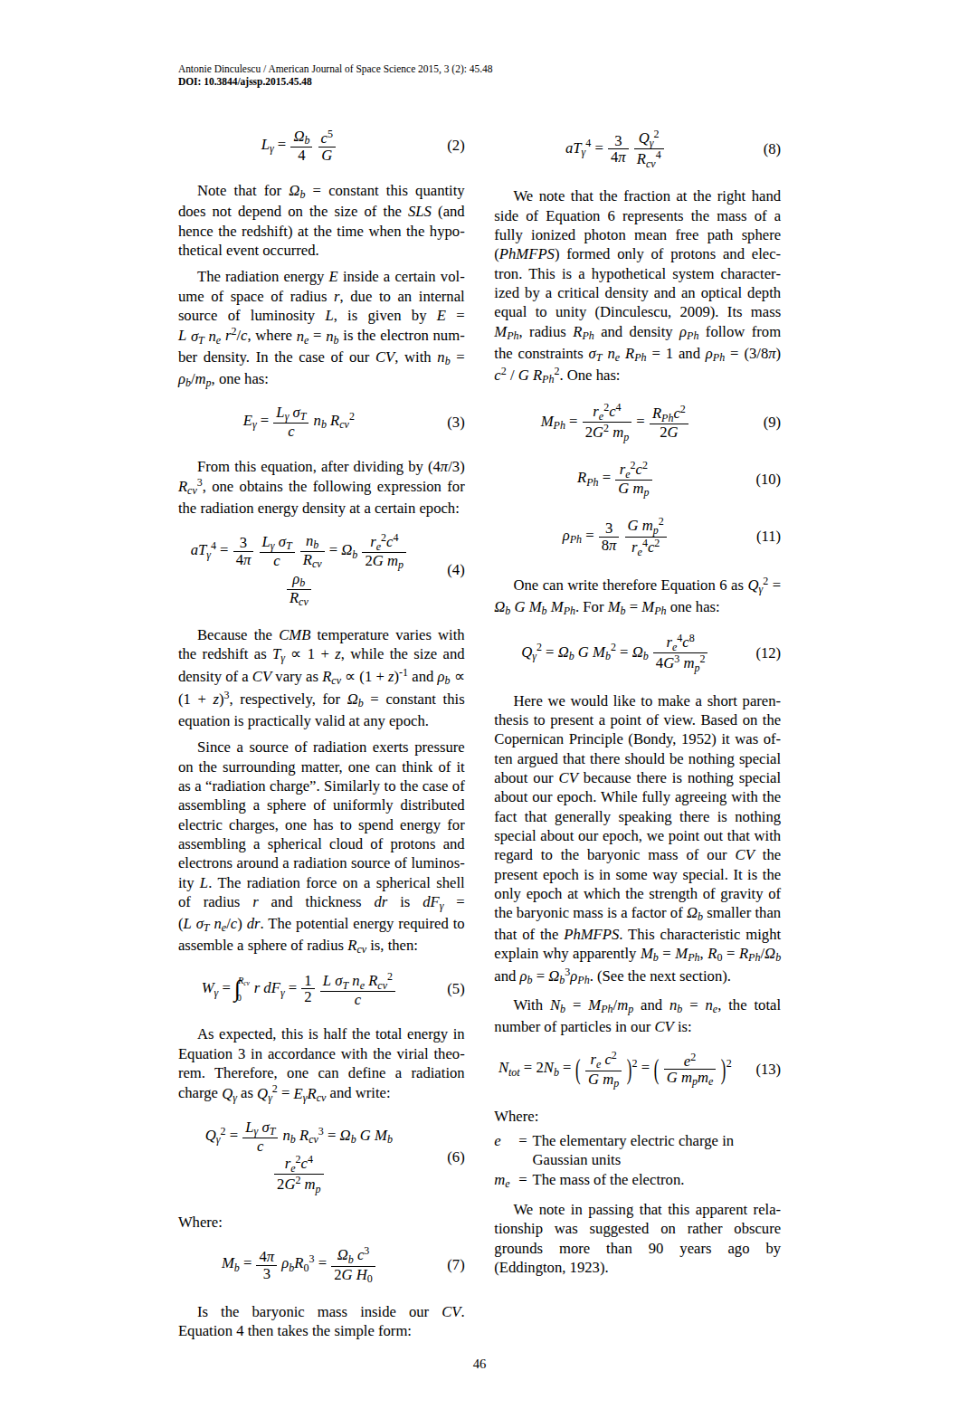Antonie Dinculescu / American Journal of Space Science 2015, 3 (2): 45.48
DOI: 10.3844/ajssp.2015.45.48
Lγ = Ωb 4 c 5 G
(2)
Note that for Ωb = constant this quantity does not depend on the size of the SLS (and hence the redshift) at the time when the hypothetical event occurred.
The radiation energy E inside a certain volume of space of radius r, due to an internal source of luminosity L, is given by E = L σT ne r 2/c, where ne = nb is the electron number density. In the case of our CV, with nb = ρb/mp, one has:
Eγ = Lγ σT c nb Rcv 2
(3)
From this equation, after dividing by (4π/3) Rcv 3, one obtains the following expression for the radiation energy density at a certain epoch:
aTγ 4 = 34π Lγ σT c nb Rcv = Ωb re 2 c 42G mp ρb Rcv
(4)
Because the CMB temperature varies with the redshift as Tγ ∝ 1 + z, while the size and density of a CV vary as Rcv ∝ (1 + z)-1 and ρb ∝ (1 + z)3, respectively, for Ωb = constant this equation is practically valid at any epoch.
Since a source of radiation exerts pressure on the surrounding matter, one can think of it as a “radiation charge”. Similarly to the case of assembling a sphere of uniformly distributed electric charges, one has to spend energy for assembling a spherical cloud of protons and electrons around a radiation source of luminosity L. The radiation force on a spherical shell of radius r and thickness dr is dFγ = (L σT ne/c) dr. The potential energy required to assemble a sphere of radius Rcv is, then:
Wγ = ∫0 Rcv r dF γ = 12 L σT ne Rcv 2 c
(5)
As expected, this is half the total energy in Equation 3 in accordance with the virial theorem. Therefore, one can define a radiation charge Qγ as Qγ 2 = Eγ Rcv and write:
Qγ 2 = Lγ σT c nb Rcv 3 = Ωb G Mb re 2 c 42G 2 mp
(6)
Where:
Mb = 4π 3 ρbR 03 = Ωb c 32G H 0
(7)
Is the baryonic mass inside our CV. Equation 4 then takes the simple form:
aTγ 4 = 34π Qγ 2 Rcv 4
(8)
We note that the fraction at the right hand side of Equation 6 represents the mass of a fully ionized photon mean free path sphere (PhMFPS) formed only of protons and electron. This is a hypothetical system characterized by a critical density and an optical depth equal to unity (Dinculescu, 2009). Its mass MPh, radius RPh and density ρPh follow from the constraints σT ne RPh = 1 and ρPh = (3/8π) c 2 / G RPh 2. One has:
MPh = re 2 c 42G 2 mp = RPh c 22G
(9)
RPh = re 2 c 2 G mp
(10)
ρPh = 38π G mp 2 re 4 c 2
(11)
One can write therefore Equation 6 as Qγ 2 = Ωb G Mb MPh. For Mb = MPh one has:
Qγ 2 = Ωb G Mb 2 = Ωb re 4 c 84G 3 mp 2
(12)
Here we would like to make a short parenthesis to present a point of view. Based on the Copernican Principle (Bondy, 1952) it was often argued that there should be nothing special about our CV because there is nothing special about our epoch. While fully agreeing with the fact that generally speaking there is nothing special about our epoch, we point out that with regard to the baryonic mass of our CV the present epoch is in some way special. It is the only epoch at which the strength of gravity of the baryonic mass is a factor of Ωb smaller than that of the PhMFPS. This characteristic might explain why apparently Mb = MPh, R 0 = RPh/Ωb and ρb = Ωb 3 ρPh. (See the next section).
With Nb = MPh/mp and nb = ne, the total number of particles in our CV is:
Ntot = 2Nb = ( re c 2 G mp ) 2 = ( e 2 G mpme ) 2
(13)
Where:
e
=
The elementary electric charge in Gaussian units
me
=
The mass of the electron.
We note in passing that this apparent relationship was suggested on rather obscure grounds more than 90 years ago by (Eddington, 1923).
46